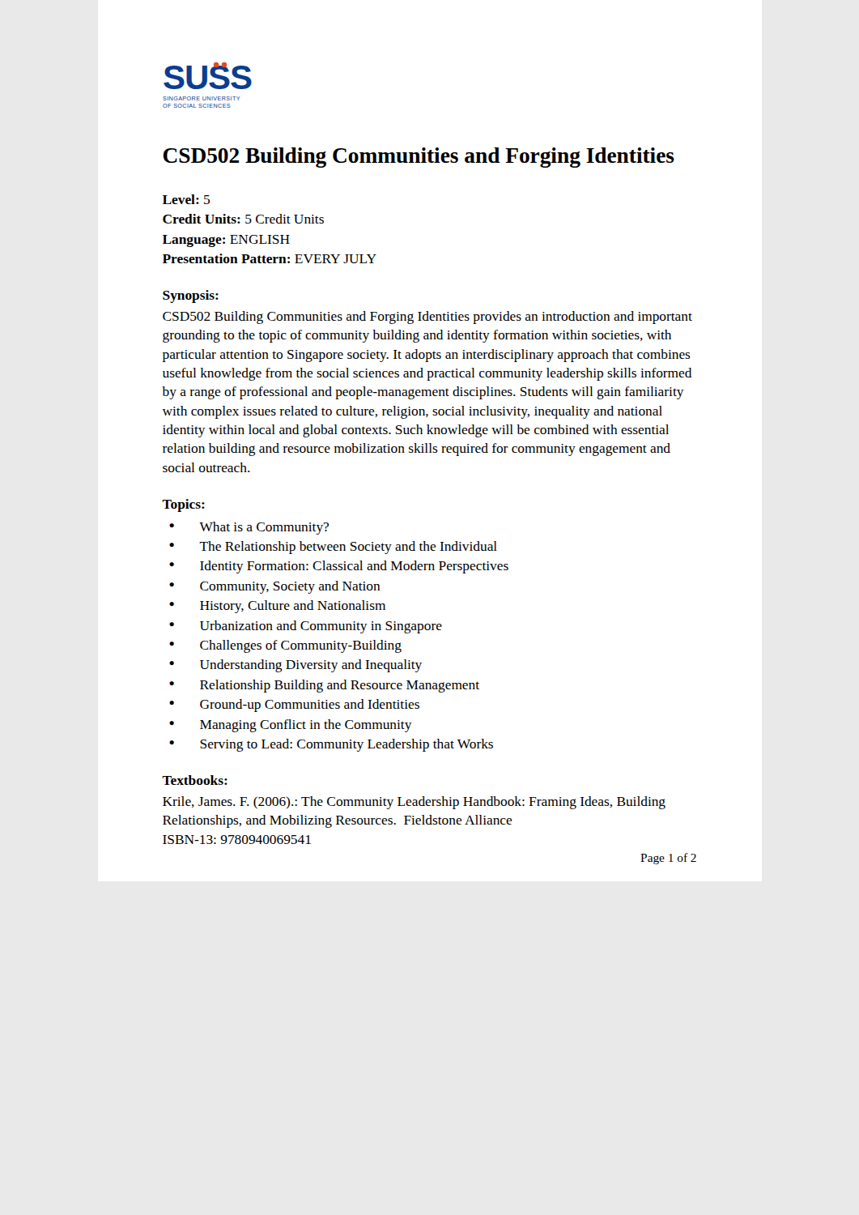SU SS SINGAPORE UNIVERSITY OF SOCIAL SCIENCES
CSD502 Building Communities and Forging Identities
Level: 5
Credit Units: 5 Credit Units
Language: ENGLISH
Presentation Pattern: EVERY JULY
Synopsis:
CSD502 Building Communities and Forging Identities provides an introduction and important grounding to the topic of community building and identity formation within societies, with particular attention to Singapore society. It adopts an interdisciplinary approach that combines useful knowledge from the social sciences and practical community leadership skills informed by a range of professional and people-management disciplines. Students will gain familiarity with complex issues related to culture, religion, social inclusivity, inequality and national identity within local and global contexts. Such knowledge will be combined with essential relation building and resource mobilization skills required for community engagement and social outreach.
Topics:
What is a Community?
The Relationship between Society and the Individual
Identity Formation: Classical and Modern Perspectives
Community, Society and Nation
History, Culture and Nationalism
Urbanization and Community in Singapore
Challenges of Community-Building
Understanding Diversity and Inequality
Relationship Building and Resource Management
Ground-up Communities and Identities
Managing Conflict in the Community
Serving to Lead: Community Leadership that Works
Textbooks:
Krile, James. F. (2006).: The Community Leadership Handbook: Framing Ideas, Building Relationships, and Mobilizing Resources. Fieldstone Alliance
ISBN-13: 9780940069541
Page 1 of 2